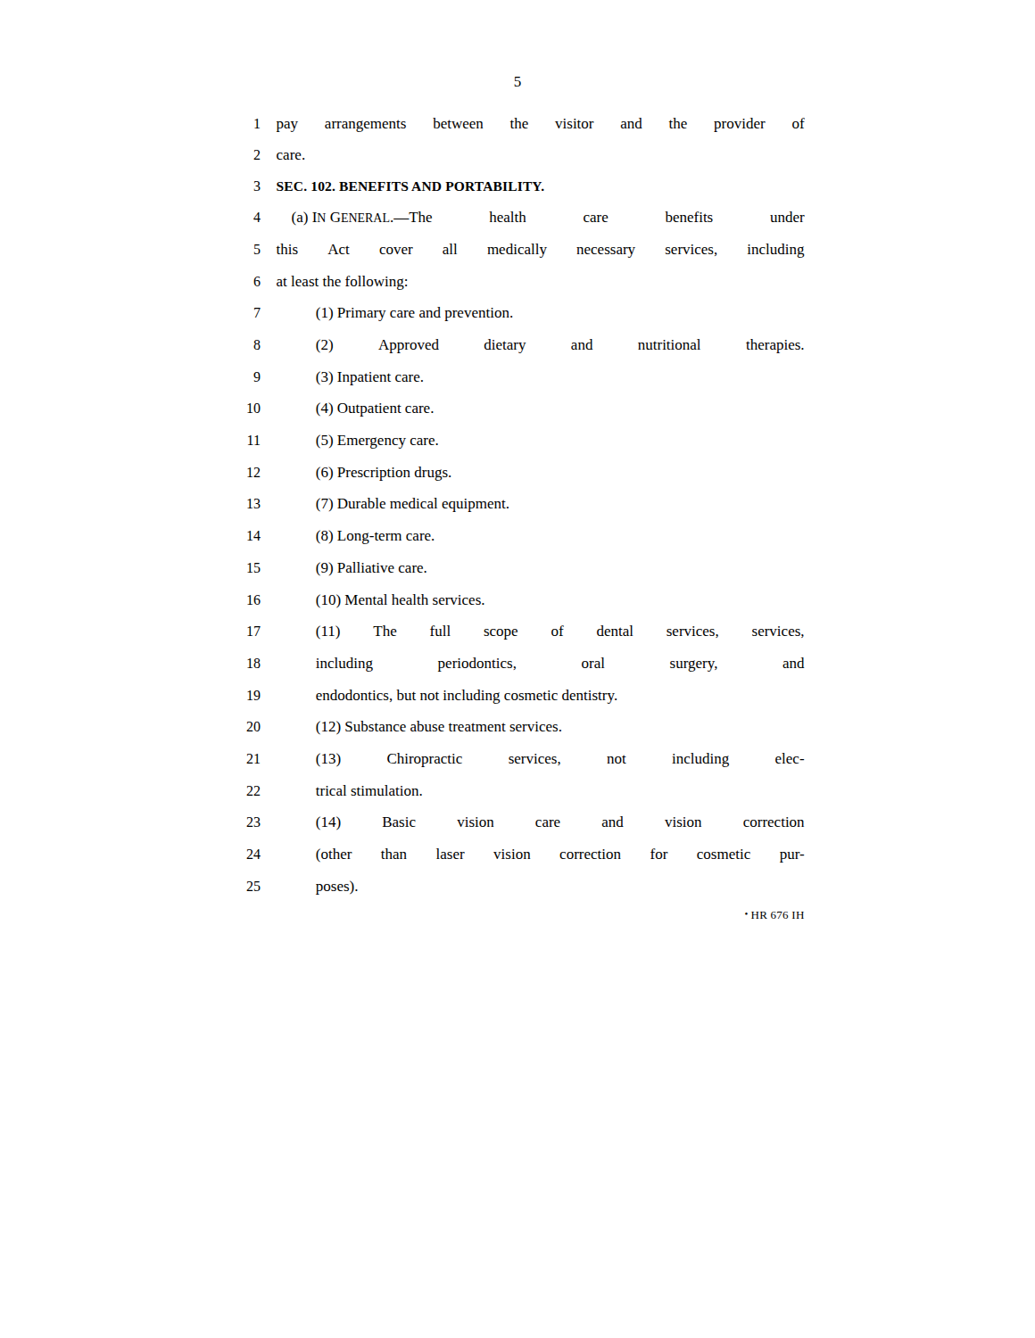5
1
pay arrangements between the visitor and the provider of
2
care.
3
SEC. 102. BENEFITS AND PORTABILITY.
4
(a) IN GENERAL.—The health care benefits under
5
this Act cover all medically necessary services, including
6
at least the following:
7
(1) Primary care and prevention.
8
(2) Approved dietary and nutritional therapies.
9
(3) Inpatient care.
10
(4) Outpatient care.
11
(5) Emergency care.
12
(6) Prescription drugs.
13
(7) Durable medical equipment.
14
(8) Long-term care.
15
(9) Palliative care.
16
(10) Mental health services.
17
(11) The full scope of dental services, services,
18
including periodontics, oral surgery, and
19
endodontics, but not including cosmetic dentistry.
20
(12) Substance abuse treatment services.
21
(13) Chiropractic services, not including elec-
22
trical stimulation.
23
(14) Basic vision care and vision correction
24
(other than laser vision correction for cosmetic pur-
25
poses).
•HR 676 IH